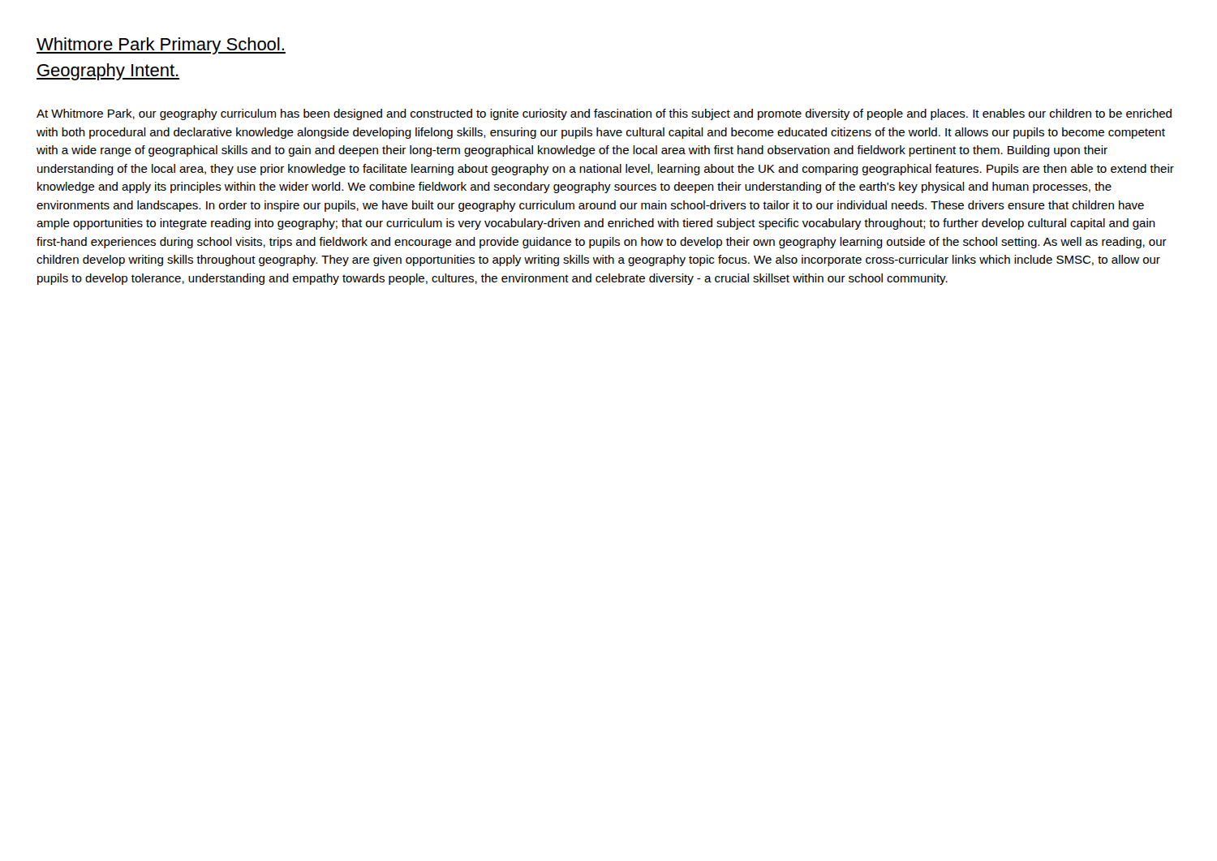Whitmore Park Primary School.
Geography Intent.
At Whitmore Park, our geography curriculum has been designed and constructed to ignite curiosity and fascination of this subject and promote diversity of people and places. It enables our children to be enriched with both procedural and declarative knowledge alongside developing lifelong skills, ensuring our pupils have cultural capital and become educated citizens of the world. It allows our pupils to become competent with a wide range of geographical skills and to gain and deepen their long-term geographical knowledge of the local area with first hand observation and fieldwork pertinent to them. Building upon their understanding of the local area, they use prior knowledge to facilitate learning about geography on a national level, learning about the UK and comparing geographical features. Pupils are then able to extend their knowledge and apply its principles within the wider world. We combine fieldwork and secondary geography sources to deepen their understanding of the earth's key physical and human processes, the environments and landscapes. In order to inspire our pupils, we have built our geography curriculum around our main school-drivers to tailor it to our individual needs. These drivers ensure that children have ample opportunities to integrate reading into geography; that our curriculum is very vocabulary-driven and enriched with tiered subject specific vocabulary throughout; to further develop cultural capital and gain first-hand experiences during school visits, trips and fieldwork and encourage and provide guidance to pupils on how to develop their own geography learning outside of the school setting. As well as reading, our children develop writing skills throughout geography. They are given opportunities to apply writing skills with a geography topic focus. We also incorporate cross-curricular links which include SMSC, to allow our pupils to develop tolerance, understanding and empathy towards people, cultures, the environment and celebrate diversity - a crucial skillset within our school community.